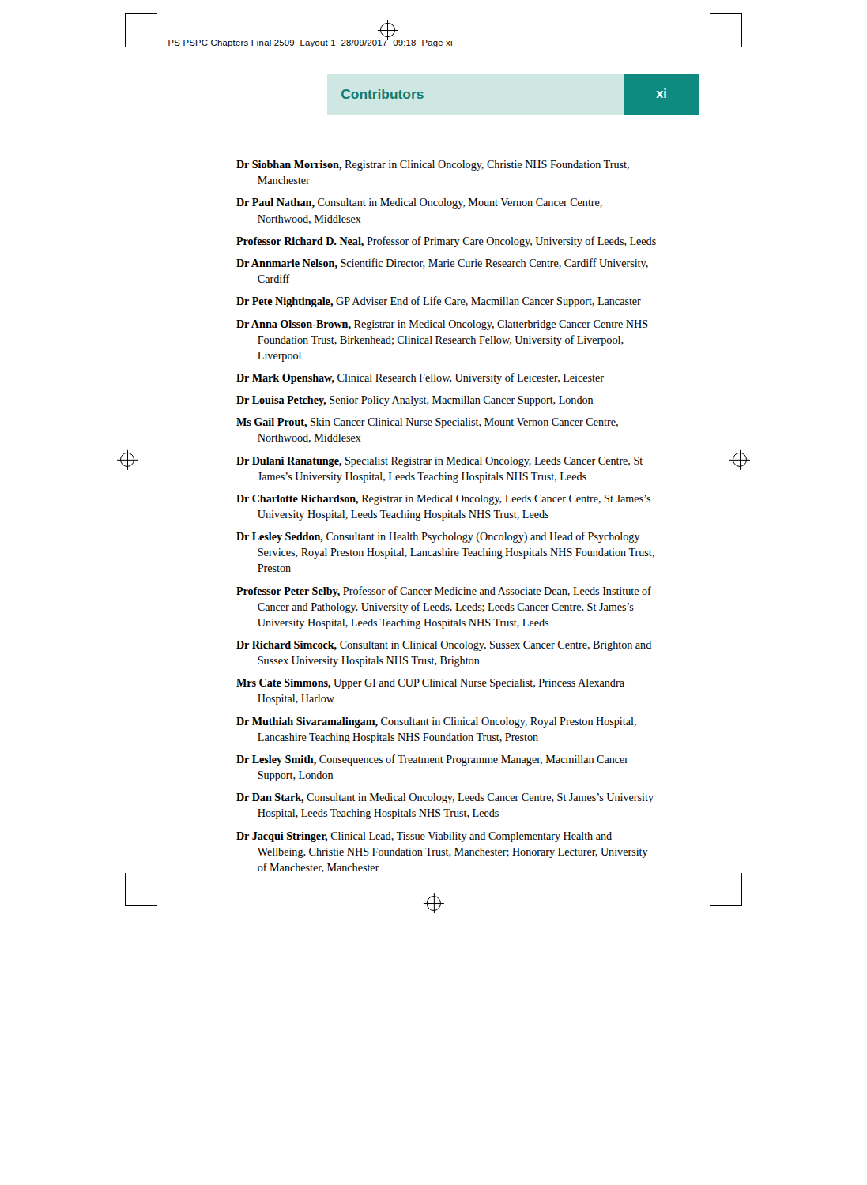PS PSPC Chapters Final 2509_Layout 1 28/09/2017 09:18 Page xi
Contributors
xi
Dr Siobhan Morrison, Registrar in Clinical Oncology, Christie NHS Foundation Trust, Manchester
Dr Paul Nathan, Consultant in Medical Oncology, Mount Vernon Cancer Centre, Northwood, Middlesex
Professor Richard D. Neal, Professor of Primary Care Oncology, University of Leeds, Leeds
Dr Annmarie Nelson, Scientific Director, Marie Curie Research Centre, Cardiff University, Cardiff
Dr Pete Nightingale, GP Adviser End of Life Care, Macmillan Cancer Support, Lancaster
Dr Anna Olsson-Brown, Registrar in Medical Oncology, Clatterbridge Cancer Centre NHS Foundation Trust, Birkenhead; Clinical Research Fellow, University of Liverpool, Liverpool
Dr Mark Openshaw, Clinical Research Fellow, University of Leicester, Leicester
Dr Louisa Petchey, Senior Policy Analyst, Macmillan Cancer Support, London
Ms Gail Prout, Skin Cancer Clinical Nurse Specialist, Mount Vernon Cancer Centre, Northwood, Middlesex
Dr Dulani Ranatunge, Specialist Registrar in Medical Oncology, Leeds Cancer Centre, St James’s University Hospital, Leeds Teaching Hospitals NHS Trust, Leeds
Dr Charlotte Richardson, Registrar in Medical Oncology, Leeds Cancer Centre, St James’s University Hospital, Leeds Teaching Hospitals NHS Trust, Leeds
Dr Lesley Seddon, Consultant in Health Psychology (Oncology) and Head of Psychology Services, Royal Preston Hospital, Lancashire Teaching Hospitals NHS Foundation Trust, Preston
Professor Peter Selby, Professor of Cancer Medicine and Associate Dean, Leeds Institute of Cancer and Pathology, University of Leeds, Leeds; Leeds Cancer Centre, St James’s University Hospital, Leeds Teaching Hospitals NHS Trust, Leeds
Dr Richard Simcock, Consultant in Clinical Oncology, Sussex Cancer Centre, Brighton and Sussex University Hospitals NHS Trust, Brighton
Mrs Cate Simmons, Upper GI and CUP Clinical Nurse Specialist, Princess Alexandra Hospital, Harlow
Dr Muthiah Sivaramalingam, Consultant in Clinical Oncology, Royal Preston Hospital, Lancashire Teaching Hospitals NHS Foundation Trust, Preston
Dr Lesley Smith, Consequences of Treatment Programme Manager, Macmillan Cancer Support, London
Dr Dan Stark, Consultant in Medical Oncology, Leeds Cancer Centre, St James’s University Hospital, Leeds Teaching Hospitals NHS Trust, Leeds
Dr Jacqui Stringer, Clinical Lead, Tissue Viability and Complementary Health and Wellbeing, Christie NHS Foundation Trust, Manchester; Honorary Lecturer, University of Manchester, Manchester